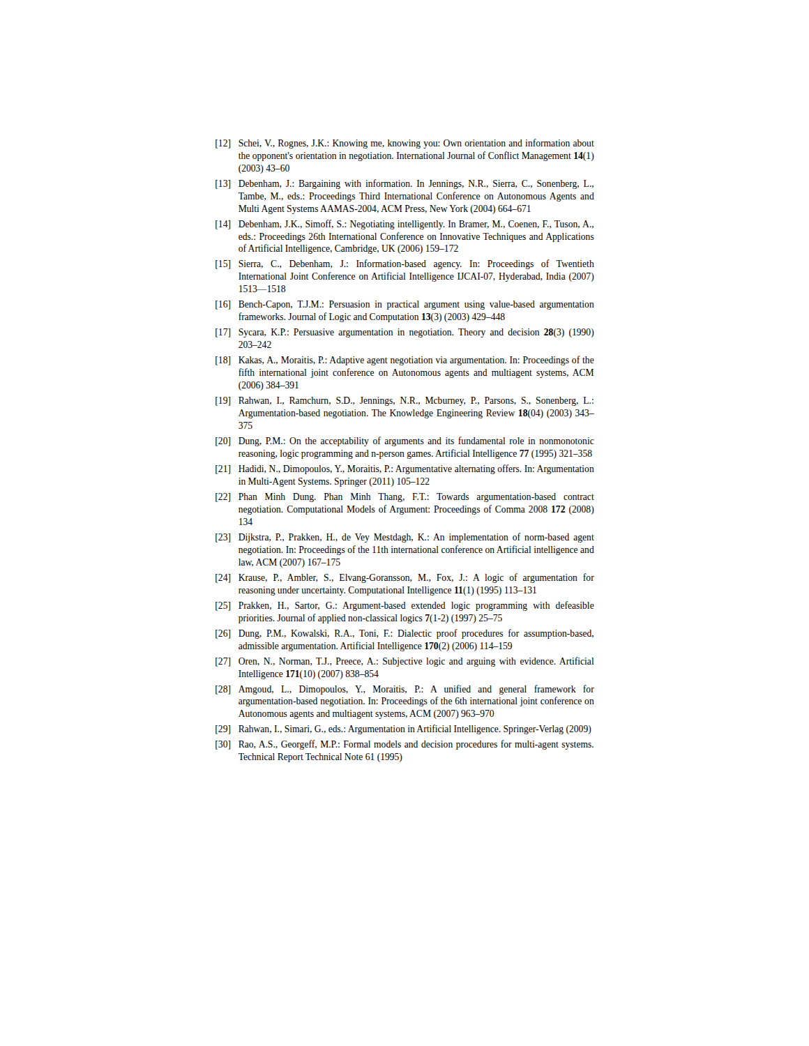[12] Schei, V., Rognes, J.K.: Knowing me, knowing you: Own orientation and information about the opponent's orientation in negotiation. International Journal of Conflict Management 14(1) (2003) 43–60
[13] Debenham, J.: Bargaining with information. In Jennings, N.R., Sierra, C., Sonenberg, L., Tambe, M., eds.: Proceedings Third International Conference on Autonomous Agents and Multi Agent Systems AAMAS-2004, ACM Press, New York (2004) 664–671
[14] Debenham, J.K., Simoff, S.: Negotiating intelligently. In Bramer, M., Coenen, F., Tuson, A., eds.: Proceedings 26th International Conference on Innovative Techniques and Applications of Artificial Intelligence, Cambridge, UK (2006) 159–172
[15] Sierra, C., Debenham, J.: Information-based agency. In: Proceedings of Twentieth International Joint Conference on Artificial Intelligence IJCAI-07, Hyderabad, India (2007) 1513—1518
[16] Bench-Capon, T.J.M.: Persuasion in practical argument using value-based argumentation frameworks. Journal of Logic and Computation 13(3) (2003) 429–448
[17] Sycara, K.P.: Persuasive argumentation in negotiation. Theory and decision 28(3) (1990) 203–242
[18] Kakas, A., Moraitis, P.: Adaptive agent negotiation via argumentation. In: Proceedings of the fifth international joint conference on Autonomous agents and multiagent systems, ACM (2006) 384–391
[19] Rahwan, I., Ramchurn, S.D., Jennings, N.R., Mcburney, P., Parsons, S., Sonenberg, L.: Argumentation-based negotiation. The Knowledge Engineering Review 18(04) (2003) 343–375
[20] Dung, P.M.: On the acceptability of arguments and its fundamental role in nonmonotonic reasoning, logic programming and n-person games. Artificial Intelligence 77 (1995) 321–358
[21] Hadidi, N., Dimopoulos, Y., Moraitis, P.: Argumentative alternating offers. In: Argumentation in Multi-Agent Systems. Springer (2011) 105–122
[22] Phan Minh Dung. Phan Minh Thang, F.T.: Towards argumentation-based contract negotiation. Computational Models of Argument: Proceedings of Comma 2008 172 (2008) 134
[23] Dijkstra, P., Prakken, H., de Vey Mestdagh, K.: An implementation of norm-based agent negotiation. In: Proceedings of the 11th international conference on Artificial intelligence and law, ACM (2007) 167–175
[24] Krause, P., Ambler, S., Elvang-Goransson, M., Fox, J.: A logic of argumentation for reasoning under uncertainty. Computational Intelligence 11(1) (1995) 113–131
[25] Prakken, H., Sartor, G.: Argument-based extended logic programming with defeasible priorities. Journal of applied non-classical logics 7(1-2) (1997) 25–75
[26] Dung, P.M., Kowalski, R.A., Toni, F.: Dialectic proof procedures for assumption-based, admissible argumentation. Artificial Intelligence 170(2) (2006) 114–159
[27] Oren, N., Norman, T.J., Preece, A.: Subjective logic and arguing with evidence. Artificial Intelligence 171(10) (2007) 838–854
[28] Amgoud, L., Dimopoulos, Y., Moraitis, P.: A unified and general framework for argumentation-based negotiation. In: Proceedings of the 6th international joint conference on Autonomous agents and multiagent systems, ACM (2007) 963–970
[29] Rahwan, I., Simari, G., eds.: Argumentation in Artificial Intelligence. Springer-Verlag (2009)
[30] Rao, A.S., Georgeff, M.P.: Formal models and decision procedures for multi-agent systems. Technical Report Technical Note 61 (1995)